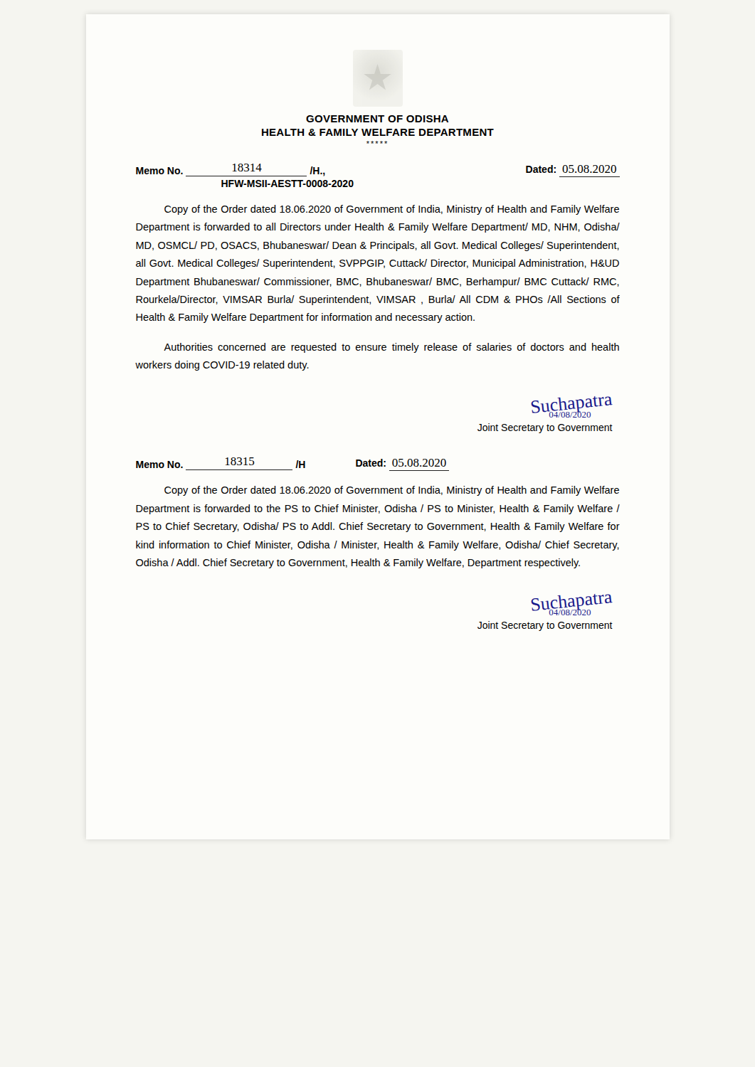GOVERNMENT OF ODISHA
HEALTH & FAMILY WELFARE DEPARTMENT
*****
Memo No. 18314 /H., Dated: 05.08.2020
HFW-MSII-AESTT-0008-2020
Copy of the Order dated 18.06.2020 of Government of India, Ministry of Health and Family Welfare Department is forwarded to all Directors under Health & Family Welfare Department/ MD, NHM, Odisha/ MD, OSMCL/ PD, OSACS, Bhubaneswar/ Dean & Principals, all Govt. Medical Colleges/ Superintendent, all Govt. Medical Colleges/ Superintendent, SVPPGIP, Cuttack/ Director, Municipal Administration, H&UD Department Bhubaneswar/ Commissioner, BMC, Bhubaneswar/ BMC, Berhampur/ BMC Cuttack/ RMC, Rourkela/Director, VIMSAR Burla/ Superintendent, VIMSAR , Burla/ All CDM & PHOs /All Sections of Health & Family Welfare Department for information and necessary action.
Authorities concerned are requested to ensure timely release of salaries of doctors and health workers doing COVID-19 related duty.
Suchapatra 04/08/2020 Joint Secretary to Government
Memo No. 18315 /H Dated: 05.08.2020
Copy of the Order dated 18.06.2020 of Government of India, Ministry of Health and Family Welfare Department is forwarded to the PS to Chief Minister, Odisha / PS to Minister, Health & Family Welfare / PS to Chief Secretary, Odisha/ PS to Addl. Chief Secretary to Government, Health & Family Welfare for kind information to Chief Minister, Odisha / Minister, Health & Family Welfare, Odisha/ Chief Secretary, Odisha / Addl. Chief Secretary to Government, Health & Family Welfare, Department respectively.
Suchapatra 04/08/2020 Joint Secretary to Government